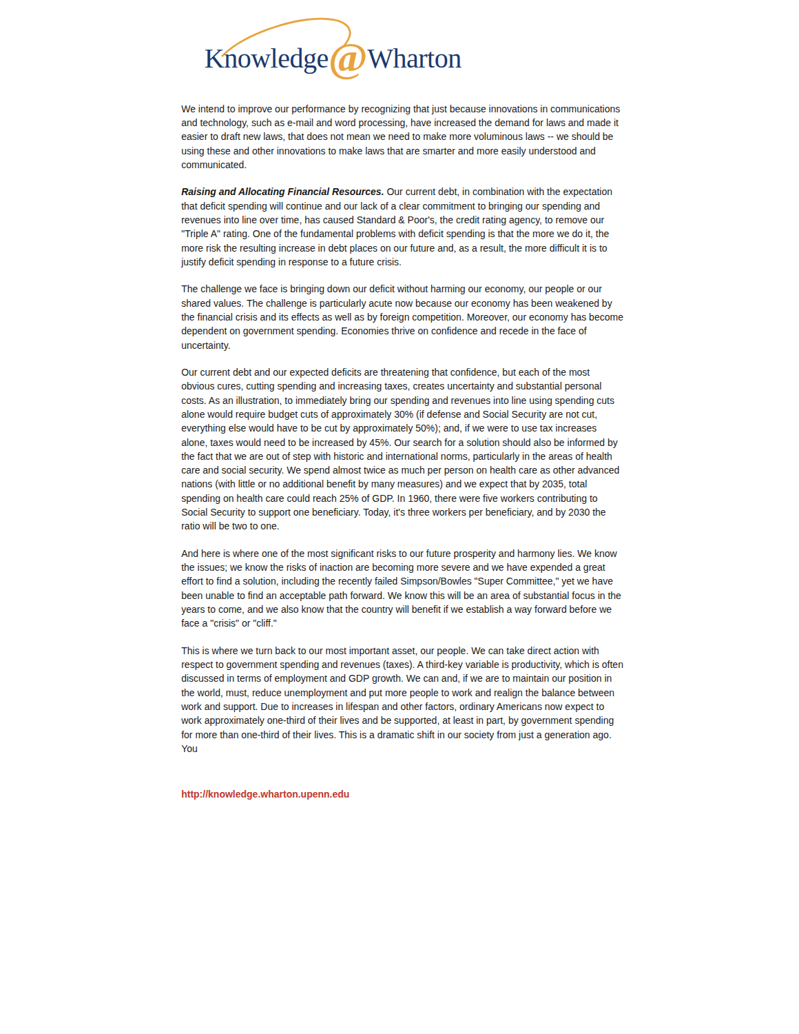Knowledge@Wharton
We intend to improve our performance by recognizing that just because innovations in communications and technology, such as e-mail and word processing, have increased the demand for laws and made it easier to draft new laws, that does not mean we need to make more voluminous laws -- we should be using these and other innovations to make laws that are smarter and more easily understood and communicated.
Raising and Allocating Financial Resources. Our current debt, in combination with the expectation that deficit spending will continue and our lack of a clear commitment to bringing our spending and revenues into line over time, has caused Standard & Poor's, the credit rating agency, to remove our "Triple A" rating. One of the fundamental problems with deficit spending is that the more we do it, the more risk the resulting increase in debt places on our future and, as a result, the more difficult it is to justify deficit spending in response to a future crisis.
The challenge we face is bringing down our deficit without harming our economy, our people or our shared values. The challenge is particularly acute now because our economy has been weakened by the financial crisis and its effects as well as by foreign competition. Moreover, our economy has become dependent on government spending. Economies thrive on confidence and recede in the face of uncertainty.
Our current debt and our expected deficits are threatening that confidence, but each of the most obvious cures, cutting spending and increasing taxes, creates uncertainty and substantial personal costs. As an illustration, to immediately bring our spending and revenues into line using spending cuts alone would require budget cuts of approximately 30% (if defense and Social Security are not cut, everything else would have to be cut by approximately 50%); and, if we were to use tax increases alone, taxes would need to be increased by 45%. Our search for a solution should also be informed by the fact that we are out of step with historic and international norms, particularly in the areas of health care and social security. We spend almost twice as much per person on health care as other advanced nations (with little or no additional benefit by many measures) and we expect that by 2035, total spending on health care could reach 25% of GDP. In 1960, there were five workers contributing to Social Security to support one beneficiary. Today, it's three workers per beneficiary, and by 2030 the ratio will be two to one.
And here is where one of the most significant risks to our future prosperity and harmony lies. We know the issues; we know the risks of inaction are becoming more severe and we have expended a great effort to find a solution, including the recently failed Simpson/Bowles "Super Committee," yet we have been unable to find an acceptable path forward. We know this will be an area of substantial focus in the years to come, and we also know that the country will benefit if we establish a way forward before we face a "crisis" or "cliff."
This is where we turn back to our most important asset, our people. We can take direct action with respect to government spending and revenues (taxes). A third-key variable is productivity, which is often discussed in terms of employment and GDP growth. We can and, if we are to maintain our position in the world, must, reduce unemployment and put more people to work and realign the balance between work and support. Due to increases in lifespan and other factors, ordinary Americans now expect to work approximately one-third of their lives and be supported, at least in part, by government spending for more than one-third of their lives. This is a dramatic shift in our society from just a generation ago. You
http://knowledge.wharton.upenn.edu